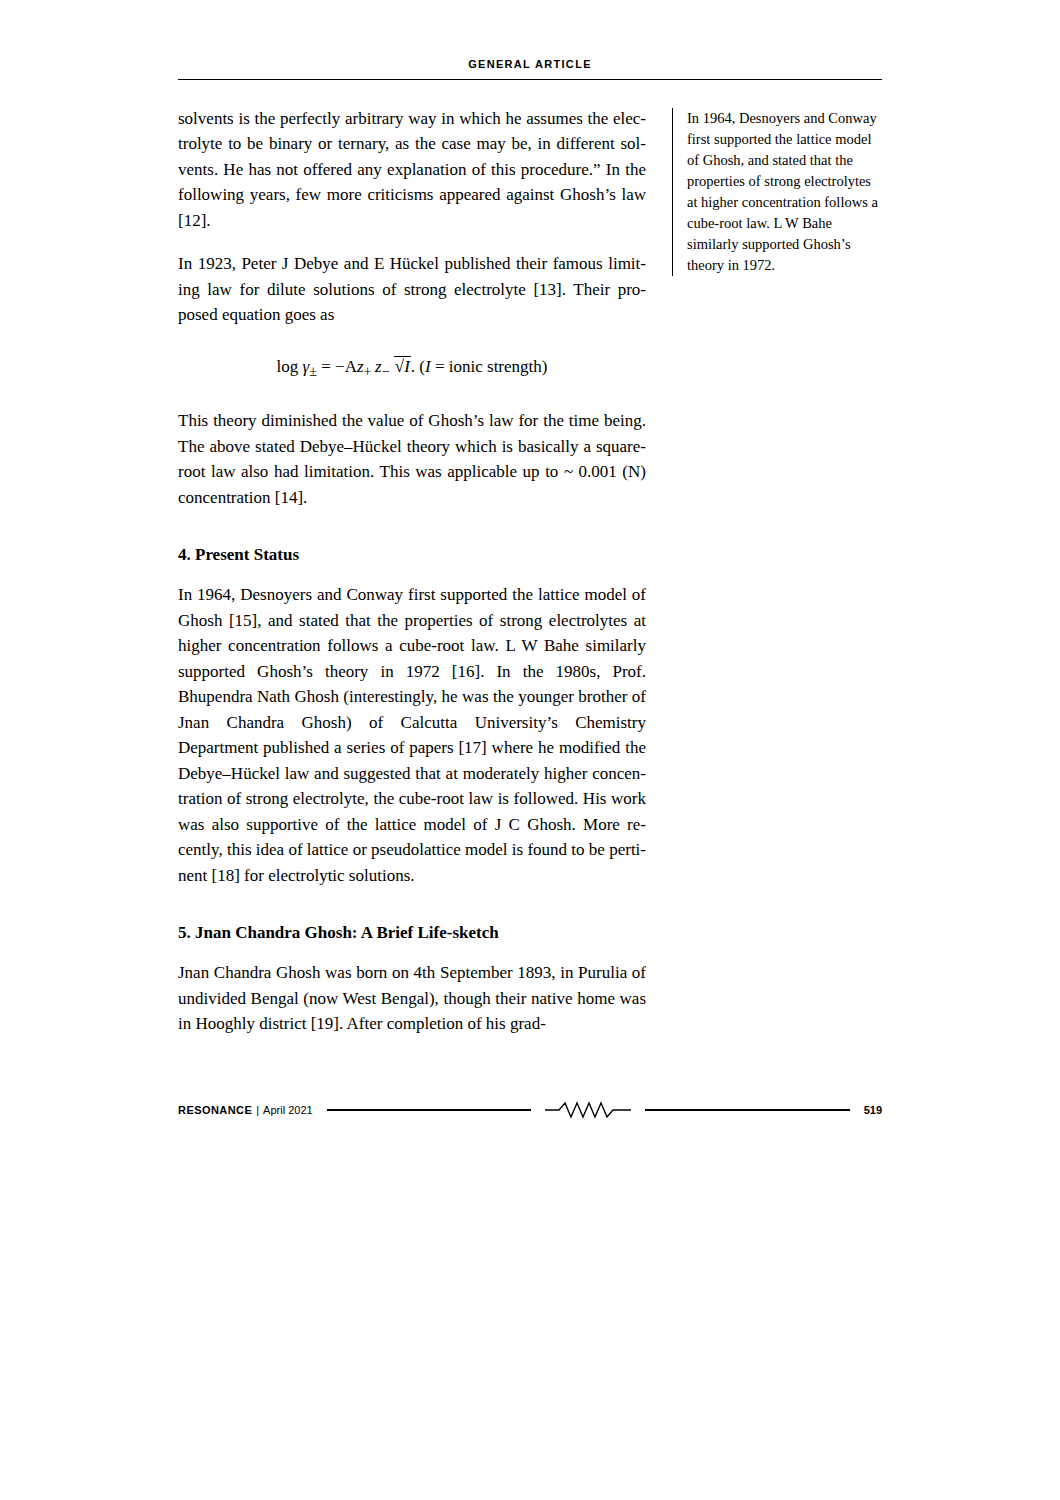GENERAL ARTICLE
solvents is the perfectly arbitrary way in which he assumes the electrolyte to be binary or ternary, as the case may be, in different solvents. He has not offered any explanation of this procedure.” In the following years, few more criticisms appeared against Ghosh’s law [12].
In 1923, Peter J Debye and E Hückel published their famous limiting law for dilute solutions of strong electrolyte [13]. Their proposed equation goes as
log γ± = −Az+ z− √I. (I = ionic strength)
This theory diminished the value of Ghosh’s law for the time being. The above stated Debye–Hückel theory which is basically a square-root law also had limitation. This was applicable up to ~ 0.001 (N) concentration [14].
4. Present Status
In 1964, Desnoyers and Conway first supported the lattice model of Ghosh [15], and stated that the properties of strong electrolytes at higher concentration follows a cube-root law. L W Bahe similarly supported Ghosh’s theory in 1972 [16]. In the 1980s, Prof. Bhupendra Nath Ghosh (interestingly, he was the younger brother of Jnan Chandra Ghosh) of Calcutta University’s Chemistry Department published a series of papers [17] where he modified the Debye–Hückel law and suggested that at moderately higher concentration of strong electrolyte, the cube-root law is followed. His work was also supportive of the lattice model of J C Ghosh. More recently, this idea of lattice or pseudolattice model is found to be pertinent [18] for electrolytic solutions.
5. Jnan Chandra Ghosh: A Brief Life-sketch
Jnan Chandra Ghosh was born on 4th September 1893, in Purulia of undivided Bengal (now West Bengal), though their native home was in Hooghly district [19]. After completion of his grad-
In 1964, Desnoyers and Conway first supported the lattice model of Ghosh, and stated that the properties of strong electrolytes at higher concentration follows a cube-root law. L W Bahe similarly supported Ghosh’s theory in 1972.
RESONANCE|April 2021
519